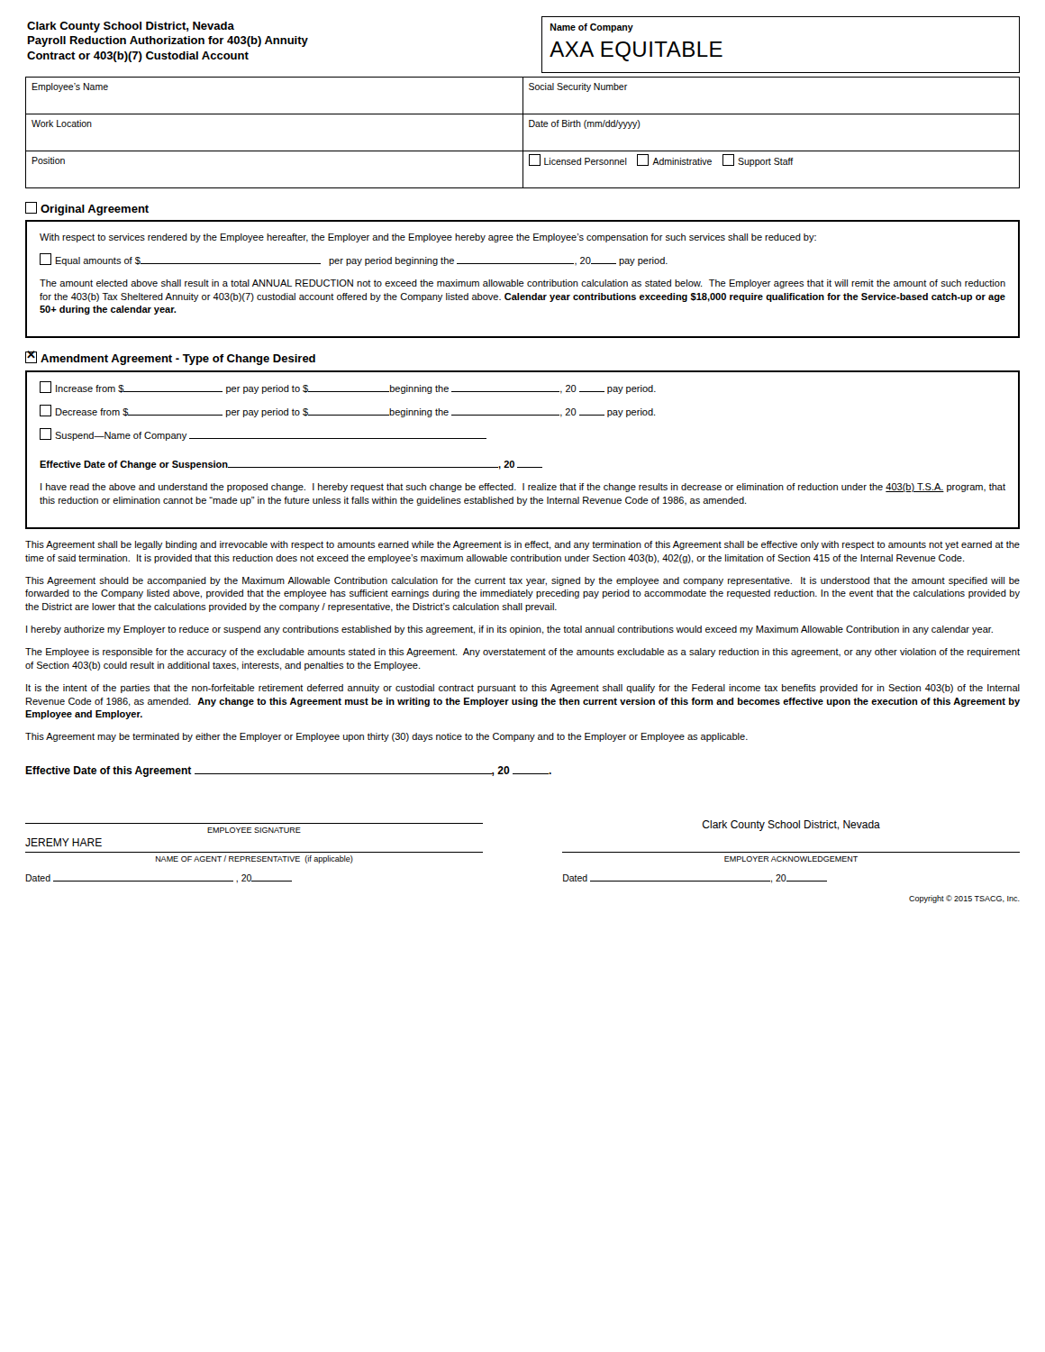| Clark County School District, Nevada Payroll Reduction Authorization for 403(b) Annuity Contract or 403(b)(7) Custodial Account | Name of Company AXA EQUITABLE |
| Employee’s Name | Social Security Number |
| Work Location | Date of Birth (mm/dd/yyyy) |
| Position | Licensed Personnel Administrative Support Staff |
Original Agreement
With respect to services rendered by the Employee hereafter, the Employer and the Employee hereby agree the Employee’s compensation for such services shall be reduced by:
Equal amounts of $ per pay period beginning the , 20 pay period.
The amount elected above shall result in a total ANNUAL REDUCTION not to exceed the maximum allowable contribution calculation as stated below. The Employer agrees that it will remit the amount of such reduction for the 403(b) Tax Sheltered Annuity or 403(b)(7) custodial account offered by the Company listed above. Calendar year contributions exceeding $18,000 require qualification for the Service-based catch-up or age 50+ during the calendar year.
Amendment Agreement - Type of Change Desired
Increase from $ per pay period to $ beginning the , 20 pay period.
Decrease from $ per pay period to $ beginning the , 20 pay period.
Suspend—Name of Company
Effective Date of Change or Suspension , 20
I have read the above and understand the proposed change. I hereby request that such change be effected. I realize that if the change results in decrease or elimination of reduction under the 403(b) T.S.A. program, that this reduction or elimination cannot be “made up” in the future unless it falls within the guidelines established by the Internal Revenue Code of 1986, as amended.
This Agreement shall be legally binding and irrevocable with respect to amounts earned while the Agreement is in effect, and any termination of this Agreement shall be effective only with respect to amounts not yet earned at the time of said termination. It is provided that this reduction does not exceed the employee’s maximum allowable contribution under Section 403(b), 402(g), or the limitation of Section 415 of the Internal Revenue Code.
This Agreement should be accompanied by the Maximum Allowable Contribution calculation for the current tax year, signed by the employee and company representative. It is understood that the amount specified will be forwarded to the Company listed above, provided that the employee has sufficient earnings during the immediately preceding pay period to accommodate the requested reduction. In the event that the calculations provided by the District are lower that the calculations provided by the company / representative, the District’s calculation shall prevail.
I hereby authorize my Employer to reduce or suspend any contributions established by this agreement, if in its opinion, the total annual contributions would exceed my Maximum Allowable Contribution in any calendar year.
The Employee is responsible for the accuracy of the excludable amounts stated in this Agreement. Any overstatement of the amounts excludable as a salary reduction in this agreement, or any other violation of the requirement of Section 403(b) could result in additional taxes, interests, and penalties to the Employee.
It is the intent of the parties that the non-forfeitable retirement deferred annuity or custodial contract pursuant to this Agreement shall qualify for the Federal income tax benefits provided for in Section 403(b) of the Internal Revenue Code of 1986, as amended. Any change to this Agreement must be in writing to the Employer using the then current version of this form and becomes effective upon the execution of this Agreement by Employee and Employer.
This Agreement may be terminated by either the Employer or Employee upon thirty (30) days notice to the Company and to the Employer or Employee as applicable.
Effective Date of this Agreement , 20 .
| EMPLOYEE SIGNATURE | | Clark County School District, Nevada |
| JEREMY HARE NAME OF AGENT / REPRESENTATIVE (if applicable) | | EMPLOYER ACKNOWLEDGEMENT |
| Dated , 20 | | Dated , 20 |
Copyright © 2015 TSACG, Inc.